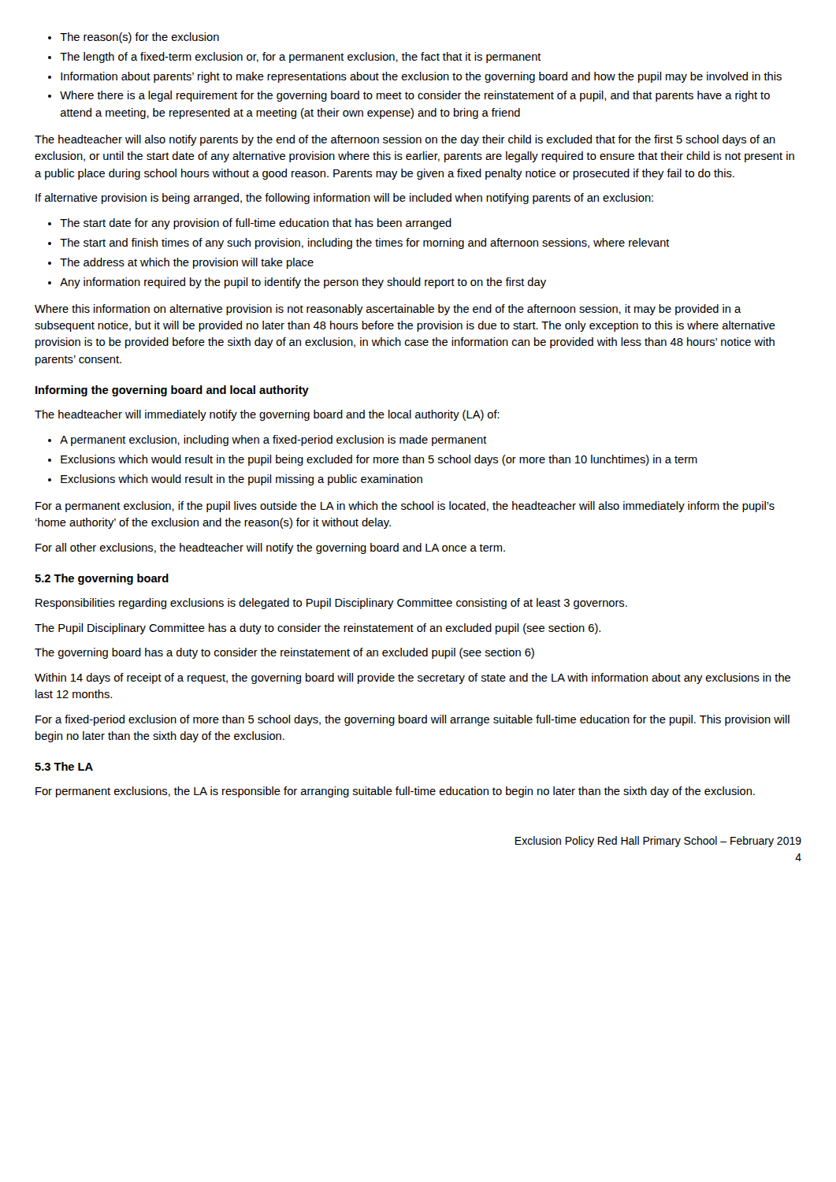The reason(s) for the exclusion
The length of a fixed-term exclusion or, for a permanent exclusion, the fact that it is permanent
Information about parents’ right to make representations about the exclusion to the governing board and how the pupil may be involved in this
Where there is a legal requirement for the governing board to meet to consider the reinstatement of a pupil, and that parents have a right to attend a meeting, be represented at a meeting (at their own expense) and to bring a friend
The headteacher will also notify parents by the end of the afternoon session on the day their child is excluded that for the first 5 school days of an exclusion, or until the start date of any alternative provision where this is earlier, parents are legally required to ensure that their child is not present in a public place during school hours without a good reason. Parents may be given a fixed penalty notice or prosecuted if they fail to do this.
If alternative provision is being arranged, the following information will be included when notifying parents of an exclusion:
The start date for any provision of full-time education that has been arranged
The start and finish times of any such provision, including the times for morning and afternoon sessions, where relevant
The address at which the provision will take place
Any information required by the pupil to identify the person they should report to on the first day
Where this information on alternative provision is not reasonably ascertainable by the end of the afternoon session, it may be provided in a subsequent notice, but it will be provided no later than 48 hours before the provision is due to start. The only exception to this is where alternative provision is to be provided before the sixth day of an exclusion, in which case the information can be provided with less than 48 hours’ notice with parents’ consent.
Informing the governing board and local authority
The headteacher will immediately notify the governing board and the local authority (LA) of:
A permanent exclusion, including when a fixed-period exclusion is made permanent
Exclusions which would result in the pupil being excluded for more than 5 school days (or more than 10 lunchtimes) in a term
Exclusions which would result in the pupil missing a public examination
For a permanent exclusion, if the pupil lives outside the LA in which the school is located, the headteacher will also immediately inform the pupil’s ‘home authority’ of the exclusion and the reason(s) for it without delay.
For all other exclusions, the headteacher will notify the governing board and LA once a term.
5.2 The governing board
Responsibilities regarding exclusions is delegated to Pupil Disciplinary Committee consisting of at least 3 governors.
The Pupil Disciplinary Committee has a duty to consider the reinstatement of an excluded pupil (see section 6).
The governing board has a duty to consider the reinstatement of an excluded pupil (see section 6)
Within 14 days of receipt of a request, the governing board will provide the secretary of state and the LA with information about any exclusions in the last 12 months.
For a fixed-period exclusion of more than 5 school days, the governing board will arrange suitable full-time education for the pupil. This provision will begin no later than the sixth day of the exclusion.
5.3 The LA
For permanent exclusions, the LA is responsible for arranging suitable full-time education to begin no later than the sixth day of the exclusion.
Exclusion Policy Red Hall Primary School – February 2019
4